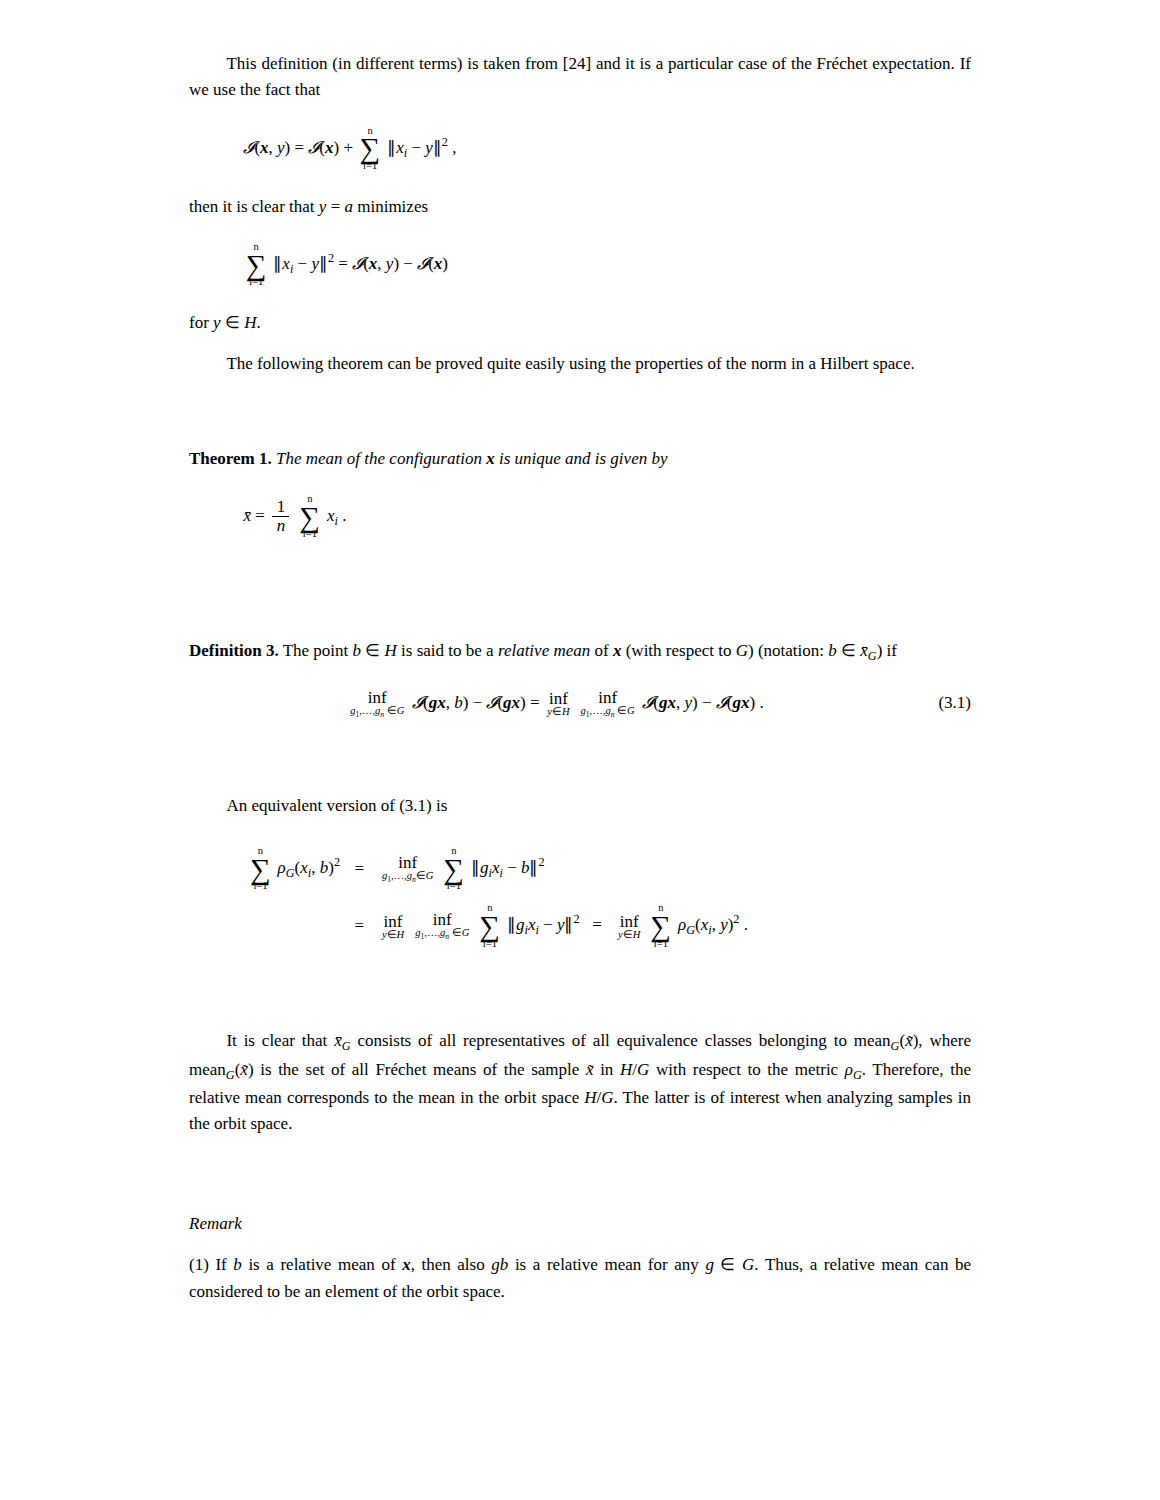This definition (in different terms) is taken from [24] and it is a particular case of the Fréchet expectation. If we use the fact that
𝓘(x, y) = 𝓘(x) + n∑i=1 ∥xi − y∥2 ,
then it is clear that y = a minimizes
n∑i=1 ∥xi − y∥2 = 𝓘(x, y) − 𝓘(x)
for y ∈ H.
The following theorem can be proved quite easily using the properties of the norm in a Hilbert space.
Theorem 1. The mean of the configuration x is unique and is given by
x̄ = 1 n n∑i=1 xi .
Definition 3. The point b ∈ H is said to be a relative mean of x (with respect to G) (notation: b ∈ x̄G) if
inf g1,…,gn ∈G 𝓘(gx, b) − 𝓘(gx) = inf y∈H inf g1,…,gn ∈G 𝓘(gx, y) − 𝓘(gx) .
(3.1)
An equivalent version of (3.1) is
| n ∑ i=1 ρ G ( x i , b ) 2 | = | inf g 1 ,…, g n ∈ G n ∑ i=1 ∥ g i x i − b ∥ 2 |
| | = | inf y ∈ H inf g 1 ,…, g n ∈ G n ∑ i=1 ∥ g i x i − y ∥ 2 = inf y ∈ H n ∑ i=1 ρ G ( x i , y ) 2 . |
It is clear that x̄G consists of all representatives of all equivalence classes belonging to meanG(x̃), where meanG(x̃) is the set of all Fréchet means of the sample x̃ in H/G with respect to the metric ρG. Therefore, the relative mean corresponds to the mean in the orbit space H/G. The latter is of interest when analyzing samples in the orbit space.
Remark
(1) If b is a relative mean of x, then also gb is a relative mean for any g ∈ G. Thus, a relative mean can be considered to be an element of the orbit space.